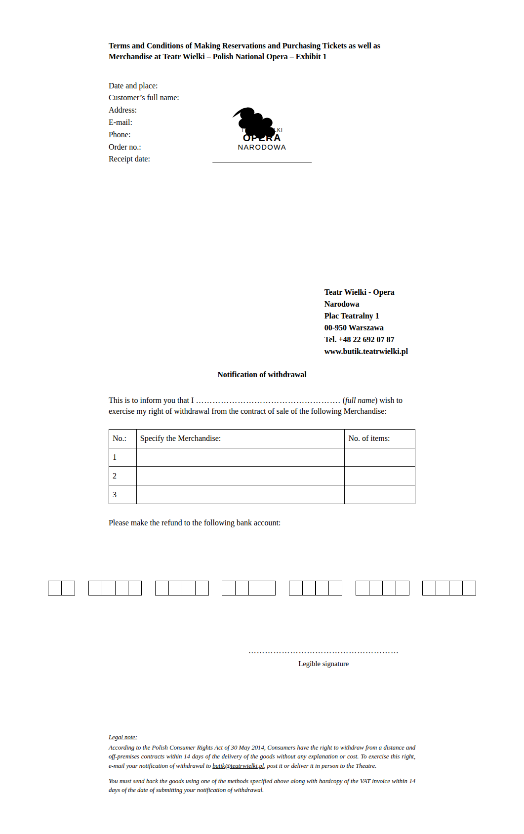Terms and Conditions of Making Reservations and Purchasing Tickets as well as Merchandise at Teatr Wielki – Polish National Opera – Exhibit 1
Date and place:
Customer’s full name:
Address:
E-mail:
Phone:
Order no.:
Receipt date:
Teatr Wielki - Opera Narodowa
Plac Teatralny 1
00-950 Warszawa
Tel. +48 22 692 07 87
www.butik.teatrwielki.pl
Notification of withdrawal
This is to inform you that I ……………………………………………. (full name) wish to exercise my right of withdrawal from the contract of sale of the following Merchandise:
| No.: | Specify the Merchandise: | No. of items: |
| --- | --- | --- |
| 1 | | |
| 2 | | |
| 3 | | |
Please make the refund to the following bank account:
………………………………………………
Legible signature
Legal note:
According to the Polish Consumer Rights Act of 30 May 2014, Consumers have the right to withdraw from a distance and off-premises contracts within 14 days of the delivery of the goods without any explanation or cost. To exercise this right, e-mail your notification of withdrawal to butik@teatrwielki.pl, post it or deliver it in person to the Theatre.
You must send back the goods using one of the methods specified above along with hardcopy of the VAT invoice within 14 days of the date of submitting your notification of withdrawal.